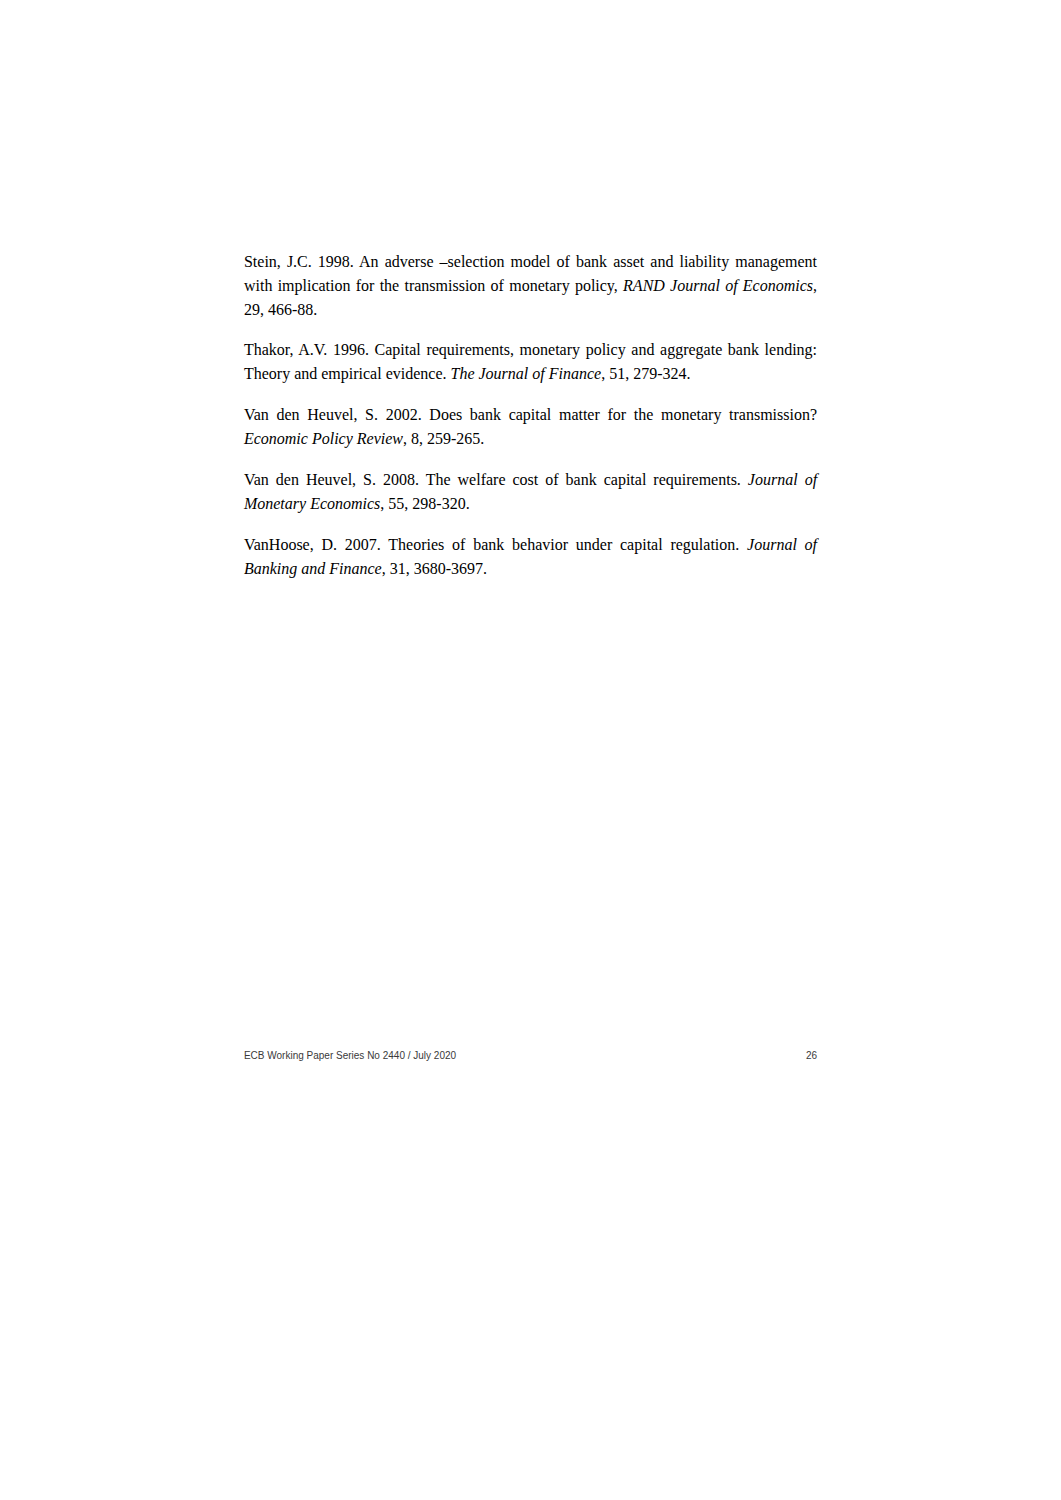Stein, J.C. 1998. An adverse –selection model of bank asset and liability management with implication for the transmission of monetary policy, RAND Journal of Economics, 29, 466-88.
Thakor, A.V. 1996. Capital requirements, monetary policy and aggregate bank lending: Theory and empirical evidence. The Journal of Finance, 51, 279-324.
Van den Heuvel, S. 2002. Does bank capital matter for the monetary transmission? Economic Policy Review, 8, 259-265.
Van den Heuvel, S. 2008. The welfare cost of bank capital requirements. Journal of Monetary Economics, 55, 298-320.
VanHoose, D. 2007. Theories of bank behavior under capital regulation. Journal of Banking and Finance, 31, 3680-3697.
ECB Working Paper Series No 2440 / July 2020 26